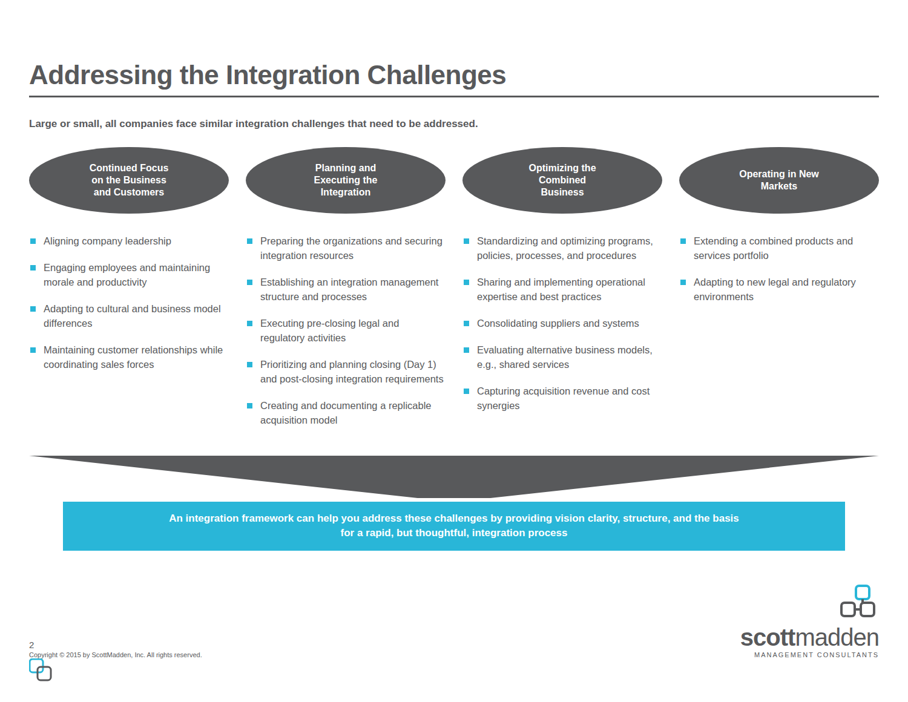Addressing the Integration Challenges
Large or small, all companies face similar integration challenges that need to be addressed.
Continued Focus
on the Business
and Customers
Aligning company leadership
Engaging employees and maintaining morale and productivity
Adapting to cultural and business model differences
Maintaining customer relationships while coordinating sales forces
Planning and
Executing the
Integration
Preparing the organizations and securing integration resources
Establishing an integration management structure and processes
Executing pre-closing legal and regulatory activities
Prioritizing and planning closing (Day 1) and post-closing integration requirements
Creating and documenting a replicable acquisition model
Optimizing the
Combined
Business
Standardizing and optimizing programs, policies, processes, and procedures
Sharing and implementing operational expertise and best practices
Consolidating suppliers and systems
Evaluating alternative business models, e.g., shared services
Capturing acquisition revenue and cost synergies
Operating in New
Markets
Extending a combined products and services portfolio
Adapting to new legal and regulatory environments
An integration framework can help you address these challenges by providing vision clarity, structure, and the basis
for a rapid, but thoughtful, integration process
2
Copyright © 2015 by ScottMadden, Inc. All rights reserved.
scottmadden
MANAGEMENT CONSULTANTS